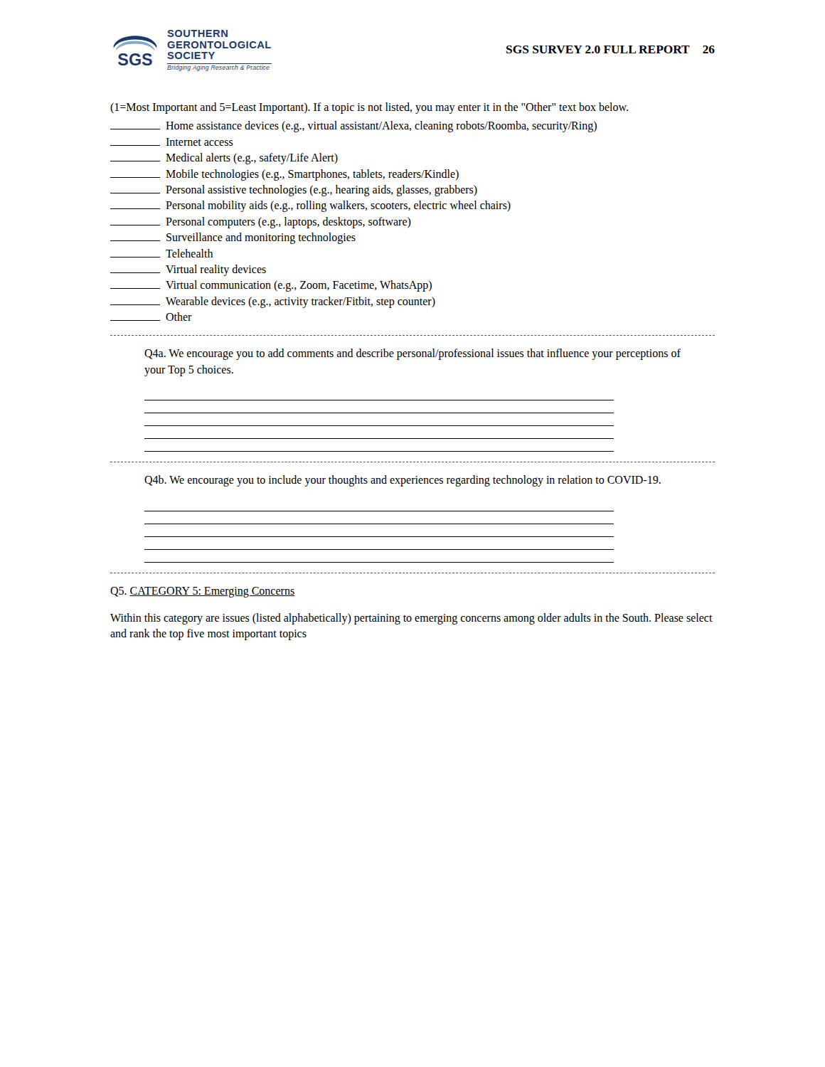SGS
SOUTHERN
GERONTOLOGICAL
SOCIETY
Bridging Aging Research & Practice
SGS SURVEY 2.0 FULL REPORT26
(1=Most Important and 5=Least Important). If a topic is not listed, you may enter it in the "Other" text box below.
Home assistance devices (e.g., virtual assistant/Alexa, cleaning robots/Roomba, security/Ring)
Internet access
Medical alerts (e.g., safety/Life Alert)
Mobile technologies (e.g., Smartphones, tablets, readers/Kindle)
Personal assistive technologies (e.g., hearing aids, glasses, grabbers)
Personal mobility aids (e.g., rolling walkers, scooters, electric wheel chairs)
Personal computers (e.g., laptops, desktops, software)
Surveillance and monitoring technologies
Telehealth
Virtual reality devices
Virtual communication (e.g., Zoom, Facetime, WhatsApp)
Wearable devices (e.g., activity tracker/Fitbit, step counter)
Other
Q4a. We encourage you to add comments and describe personal/professional issues that influence your perceptions of your Top 5 choices.
Q4b. We encourage you to include your thoughts and experiences regarding technology in relation to COVID-19.
Q5. CATEGORY 5: Emerging Concerns
Within this category are issues (listed alphabetically) pertaining to emerging concerns among older adults in the South. Please select and rank the top five most important topics